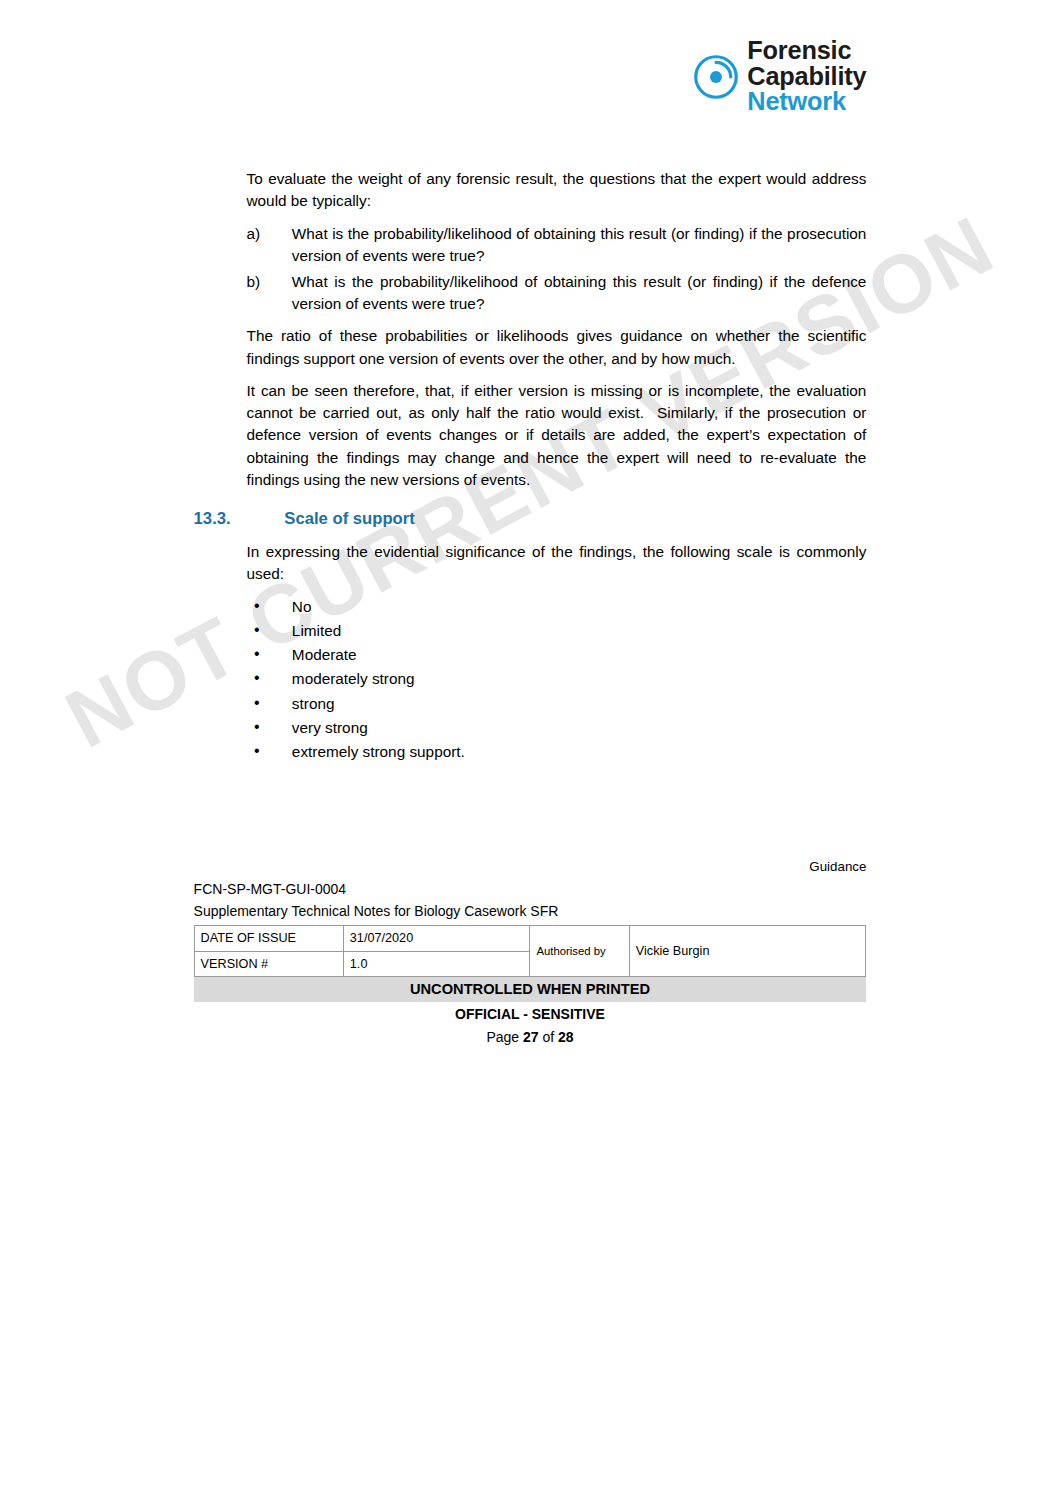NOT CURRENT VERSION
Forensic
Capability
Network
To evaluate the weight of any forensic result, the questions that the expert would address would be typically:
What is the probability/likelihood of obtaining this result (or finding) if the prosecution version of events were true?
What is the probability/likelihood of obtaining this result (or finding) if the defence version of events were true?
The ratio of these probabilities or likelihoods gives guidance on whether the scientific findings support one version of events over the other, and by how much.
It can be seen therefore, that, if either version is missing or is incomplete, the evaluation cannot be carried out, as only half the ratio would exist. Similarly, if the prosecution or defence version of events changes or if details are added, the expert’s expectation of obtaining the findings may change and hence the expert will need to re-evaluate the findings using the new versions of events.
13.3. Scale of support
In expressing the evidential significance of the findings, the following scale is commonly used:
No
Limited
Moderate
moderately strong
strong
very strong
extremely strong support.
Guidance
FCN-SP-MGT-GUI-0004
Supplementary Technical Notes for Biology Casework SFR
| DATE OF ISSUE | 31/07/2020 | Authorised by | Vickie Burgin |
| VERSION # | 1.0 |
UNCONTROLLED WHEN PRINTED
OFFICIAL - SENSITIVE
Page 27 of 28